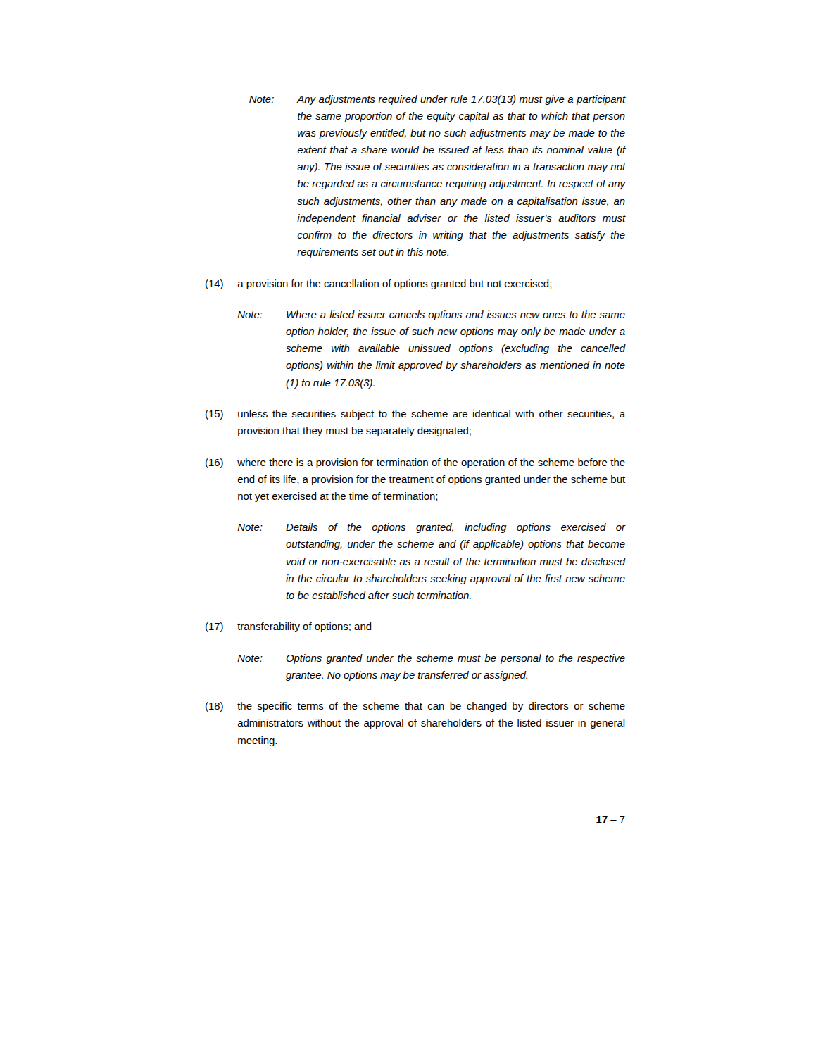Note:
Any adjustments required under rule 17.03(13) must give a participant the same proportion of the equity capital as that to which that person was previously entitled, but no such adjustments may be made to the extent that a share would be issued at less than its nominal value (if any). The issue of securities as consideration in a transaction may not be regarded as a circumstance requiring adjustment. In respect of any such adjustments, other than any made on a capitalisation issue, an independent financial adviser or the listed issuer’s auditors must confirm to the directors in writing that the adjustments satisfy the requirements set out in this note.
(14)
a provision for the cancellation of options granted but not exercised;
Note:
Where a listed issuer cancels options and issues new ones to the same option holder, the issue of such new options may only be made under a scheme with available unissued options (excluding the cancelled options) within the limit approved by shareholders as mentioned in note (1) to rule 17.03(3).
(15)
unless the securities subject to the scheme are identical with other securities, a provision that they must be separately designated;
(16)
where there is a provision for termination of the operation of the scheme before the end of its life, a provision for the treatment of options granted under the scheme but not yet exercised at the time of termination;
Note:
Details of the options granted, including options exercised or outstanding, under the scheme and (if applicable) options that become void or non-exercisable as a result of the termination must be disclosed in the circular to shareholders seeking approval of the first new scheme to be established after such termination.
(17)
transferability of options; and
Note:
Options granted under the scheme must be personal to the respective grantee. No options may be transferred or assigned.
(18)
the specific terms of the scheme that can be changed by directors or scheme administrators without the approval of shareholders of the listed issuer in general meeting.
17 – 7